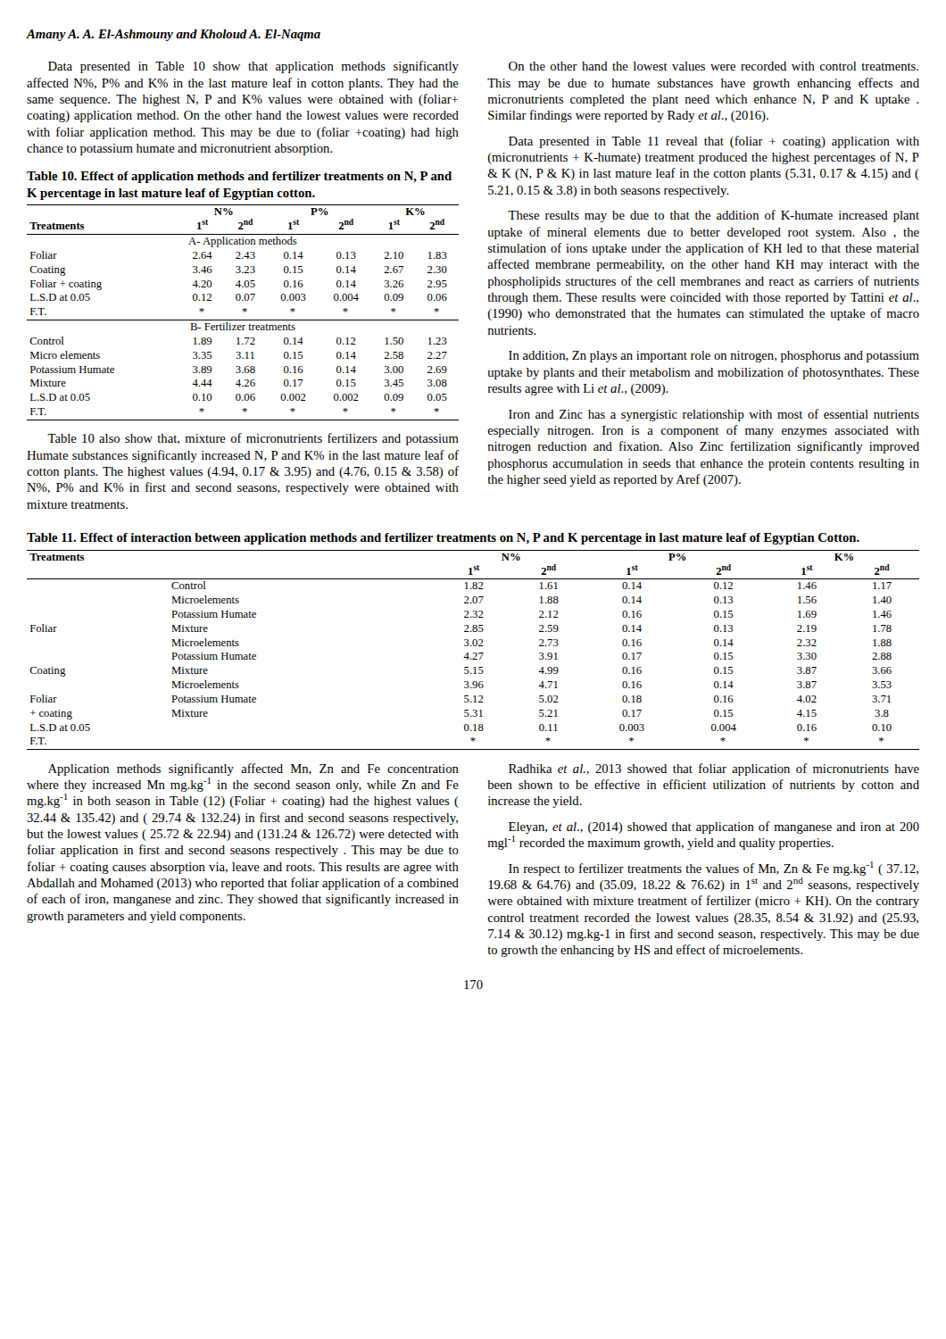Amany A. A. El-Ashmouny and Kholoud A. El-Naqma
Data presented in Table 10 show that application methods significantly affected N%, P% and K% in the last mature leaf in cotton plants. They had the same sequence. The highest N, P and K% values were obtained with (foliar+ coating) application method. On the other hand the lowest values were recorded with foliar application method. This may be due to (foliar +coating) had high chance to potassium humate and micronutrient absorption.
Table 10. Effect of application methods and fertilizer treatments on N, P and K percentage in last mature leaf of Egyptian cotton.
| Treatments | N% | P% | K% |
| --- | --- | --- | --- |
| 1 st | 2 nd | 1 st | 2 nd | 1 st | 2 nd |
| A- Application methods |
| Foliar | 2.64 | 2.43 | 0.14 | 0.13 | 2.10 | 1.83 |
| Coating | 3.46 | 3.23 | 0.15 | 0.14 | 2.67 | 2.30 |
| Foliar + coating | 4.20 | 4.05 | 0.16 | 0.14 | 3.26 | 2.95 |
| L.S.D at 0.05 | 0.12 | 0.07 | 0.003 | 0.004 | 0.09 | 0.06 |
| F.T. | * | * | * | * | * | * |
| B- Fertilizer treatments |
| Control | 1.89 | 1.72 | 0.14 | 0.12 | 1.50 | 1.23 |
| Micro elements | 3.35 | 3.11 | 0.15 | 0.14 | 2.58 | 2.27 |
| Potassium Humate | 3.89 | 3.68 | 0.16 | 0.14 | 3.00 | 2.69 |
| Mixture | 4.44 | 4.26 | 0.17 | 0.15 | 3.45 | 3.08 |
| L.S.D at 0.05 | 0.10 | 0.06 | 0.002 | 0.002 | 0.09 | 0.05 |
| F.T. | * | * | * | * | * | * |
Table 10 also show that, mixture of micronutrients fertilizers and potassium Humate substances significantly increased N, P and K% in the last mature leaf of cotton plants. The highest values (4.94, 0.17 & 3.95) and (4.76, 0.15 & 3.58) of N%, P% and K% in first and second seasons, respectively were obtained with mixture treatments.
On the other hand the lowest values were recorded with control treatments. This may be due to humate substances have growth enhancing effects and micronutrients completed the plant need which enhance N, P and K uptake . Similar findings were reported by Rady et al., (2016).
Data presented in Table 11 reveal that (foliar + coating) application with (micronutrients + K-humate) treatment produced the highest percentages of N, P & K (N, P & K) in last mature leaf in the cotton plants (5.31, 0.17 & 4.15) and ( 5.21, 0.15 & 3.8) in both seasons respectively.
These results may be due to that the addition of K-humate increased plant uptake of mineral elements due to better developed root system. Also , the stimulation of ions uptake under the application of KH led to that these material affected membrane permeability, on the other hand KH may interact with the phospholipids structures of the cell membranes and react as carriers of nutrients through them. These results were coincided with those reported by Tattini et al., (1990) who demonstrated that the humates can stimulated the uptake of macro nutrients.
In addition, Zn plays an important role on nitrogen, phosphorus and potassium uptake by plants and their metabolism and mobilization of photosynthates. These results agree with Li et al., (2009).
Iron and Zinc has a synergistic relationship with most of essential nutrients especially nitrogen. Iron is a component of many enzymes associated with nitrogen reduction and fixation. Also Zinc fertilization significantly improved phosphorus accumulation in seeds that enhance the protein contents resulting in the higher seed yield as reported by Aref (2007).
Table 11. Effect of interaction between application methods and fertilizer treatments on N, P and K percentage in last mature leaf of Egyptian Cotton.
| Treatments | N% | P% | K% |
| --- | --- | --- | --- |
| | 1 st | 2 nd | 1 st | 2 nd | 1 st | 2 nd |
| Foliar | Control | 1.82 | 1.61 | 0.14 | 0.12 | 1.46 | 1.17 |
| Microelements | 2.07 | 1.88 | 0.14 | 0.13 | 1.56 | 1.40 |
| Potassium Humate | 2.32 | 2.12 | 0.16 | 0.15 | 1.69 | 1.46 |
| Mixture | 2.85 | 2.59 | 0.14 | 0.13 | 2.19 | 1.78 |
| Coating | Microelements | 3.02 | 2.73 | 0.16 | 0.14 | 2.32 | 1.88 |
| Potassium Humate | 4.27 | 3.91 | 0.17 | 0.15 | 3.30 | 2.88 |
| Mixture | 5.15 | 4.99 | 0.16 | 0.15 | 3.87 | 3.66 |
| Foliar + coating | Microelements | 3.96 | 4.71 | 0.16 | 0.14 | 3.87 | 3.53 |
| Potassium Humate | 5.12 | 5.02 | 0.18 | 0.16 | 4.02 | 3.71 |
| Mixture | 5.31 | 5.21 | 0.17 | 0.15 | 4.15 | 3.8 |
| L.S.D at 0.05 | 0.18 | 0.11 | 0.003 | 0.004 | 0.16 | 0.10 |
| F.T. | * | * | * | * | * | * |
Application methods significantly affected Mn, Zn and Fe concentration where they increased Mn mg.kg-1 in the second season only, while Zn and Fe mg.kg-1 in both season in Table (12) (Foliar + coating) had the highest values ( 32.44 & 135.42) and ( 29.74 & 132.24) in first and second seasons respectively, but the lowest values ( 25.72 & 22.94) and (131.24 & 126.72) were detected with foliar application in first and second seasons respectively . This may be due to foliar + coating causes absorption via, leave and roots. This results are agree with Abdallah and Mohamed (2013) who reported that foliar application of a combined of each of iron, manganese and zinc. They showed that significantly increased in growth parameters and yield components.
Radhika et al., 2013 showed that foliar application of micronutrients have been shown to be effective in efficient utilization of nutrients by cotton and increase the yield.
Eleyan, et al., (2014) showed that application of manganese and iron at 200 mgl-1 recorded the maximum growth, yield and quality properties.
In respect to fertilizer treatments the values of Mn, Zn & Fe mg.kg-1 ( 37.12, 19.68 & 64.76) and (35.09, 18.22 & 76.62) in 1st and 2nd seasons, respectively were obtained with mixture treatment of fertilizer (micro + KH). On the contrary control treatment recorded the lowest values (28.35, 8.54 & 31.92) and (25.93, 7.14 & 30.12) mg.kg-1 in first and second season, respectively. This may be due to growth the enhancing by HS and effect of microelements.
170